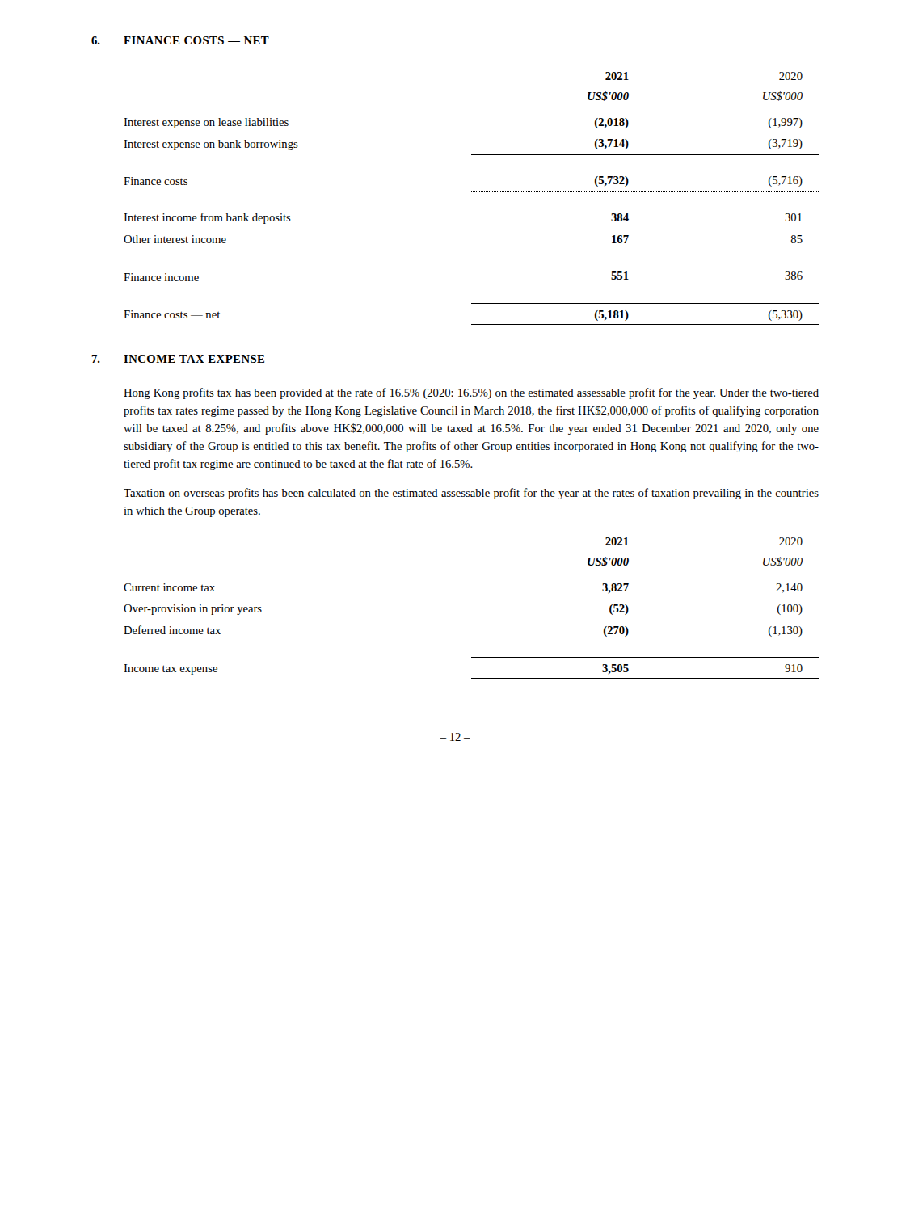6.
FINANCE COSTS — NET
| | 2021 | 2020 |
| | US$'000 | US$'000 |
| Interest expense on lease liabilities | (2,018) | (1,997) |
| Interest expense on bank borrowings | (3,714) | (3,719) |
| Finance costs | (5,732) | (5,716) |
| Interest income from bank deposits | 384 | 301 |
| Other interest income | 167 | 85 |
| Finance income | 551 | 386 |
| Finance costs — net | (5,181) | (5,330) |
7.
INCOME TAX EXPENSE
Hong Kong profits tax has been provided at the rate of 16.5% (2020: 16.5%) on the estimated assessable profit for the year. Under the two-tiered profits tax rates regime passed by the Hong Kong Legislative Council in March 2018, the first HK$2,000,000 of profits of qualifying corporation will be taxed at 8.25%, and profits above HK$2,000,000 will be taxed at 16.5%. For the year ended 31 December 2021 and 2020, only one subsidiary of the Group is entitled to this tax benefit. The profits of other Group entities incorporated in Hong Kong not qualifying for the two-tiered profit tax regime are continued to be taxed at the flat rate of 16.5%.
Taxation on overseas profits has been calculated on the estimated assessable profit for the year at the rates of taxation prevailing in the countries in which the Group operates.
| | 2021 | 2020 |
| | US$'000 | US$'000 |
| Current income tax | 3,827 | 2,140 |
| Over-provision in prior years | (52) | (100) |
| Deferred income tax | (270) | (1,130) |
| Income tax expense | 3,505 | 910 |
– 12 –